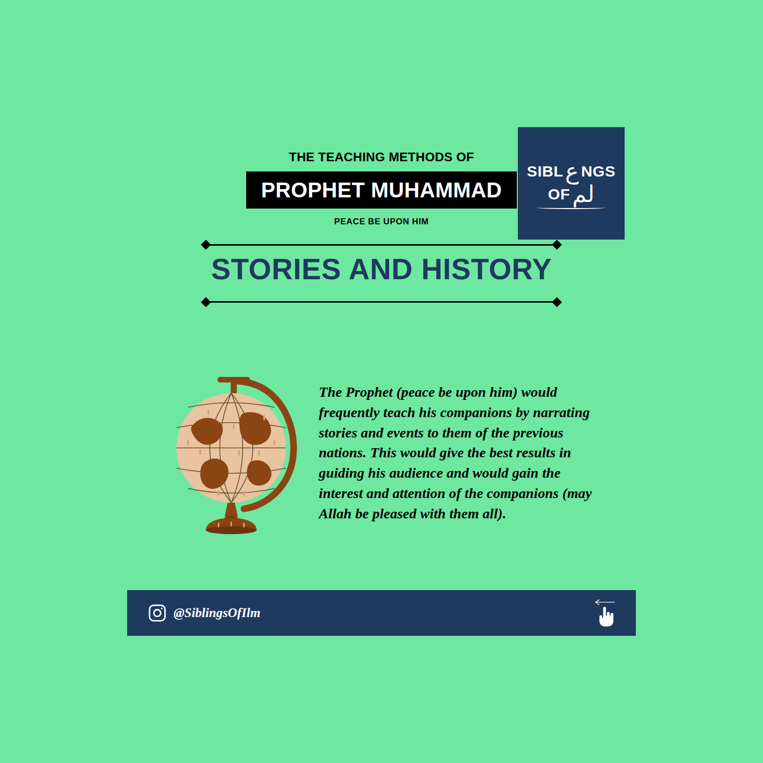SIBL عNGS
OF لم
THE TEACHING METHODS OF
PROPHET MUHAMMAD
PEACE BE UPON HIM
STORIES AND HISTORY
The Prophet (peace be upon him) would frequently teach his companions by narrating stories and events to them of the previous nations. This would give the best results in guiding his audience and would gain the interest and attention of the companions (may Allah be pleased with them all).
@SiblingsOfIlm